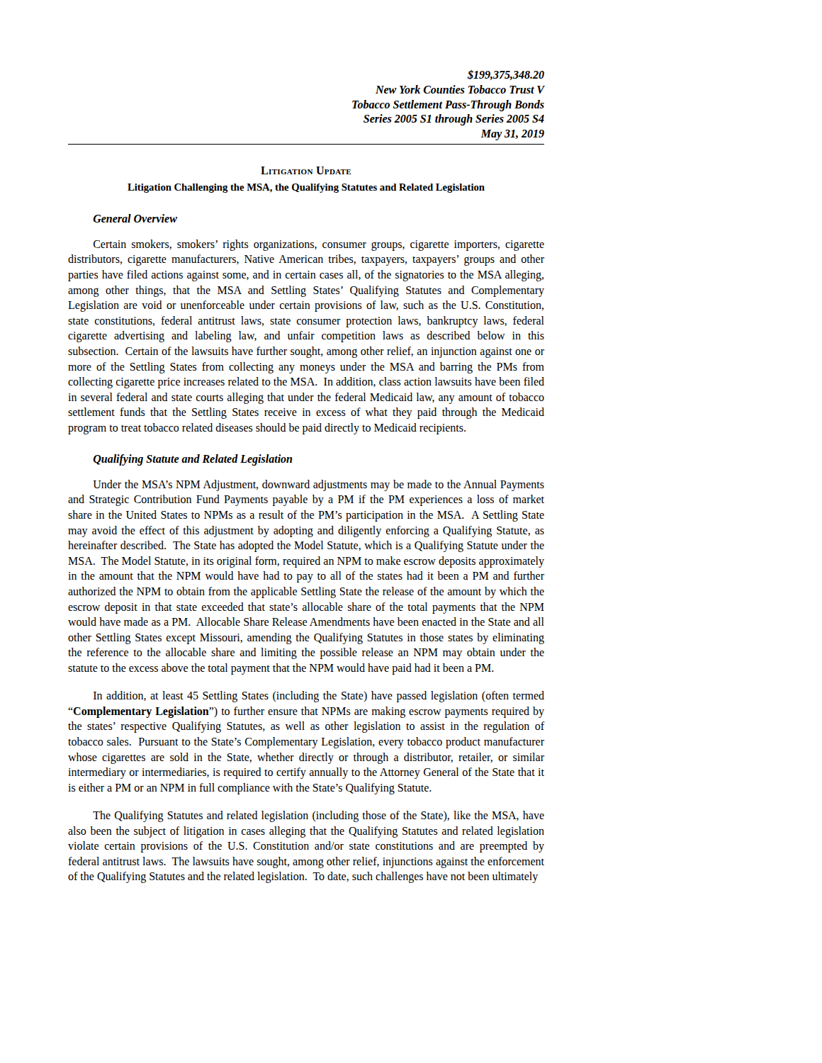$199,375,348.20
New York Counties Tobacco Trust V
Tobacco Settlement Pass-Through Bonds
Series 2005 S1 through Series 2005 S4
May 31, 2019
Litigation Update
Litigation Challenging the MSA, the Qualifying Statutes and Related Legislation
General Overview
Certain smokers, smokers’ rights organizations, consumer groups, cigarette importers, cigarette distributors, cigarette manufacturers, Native American tribes, taxpayers, taxpayers’ groups and other parties have filed actions against some, and in certain cases all, of the signatories to the MSA alleging, among other things, that the MSA and Settling States’ Qualifying Statutes and Complementary Legislation are void or unenforceable under certain provisions of law, such as the U.S. Constitution, state constitutions, federal antitrust laws, state consumer protection laws, bankruptcy laws, federal cigarette advertising and labeling law, and unfair competition laws as described below in this subsection. Certain of the lawsuits have further sought, among other relief, an injunction against one or more of the Settling States from collecting any moneys under the MSA and barring the PMs from collecting cigarette price increases related to the MSA. In addition, class action lawsuits have been filed in several federal and state courts alleging that under the federal Medicaid law, any amount of tobacco settlement funds that the Settling States receive in excess of what they paid through the Medicaid program to treat tobacco related diseases should be paid directly to Medicaid recipients.
Qualifying Statute and Related Legislation
Under the MSA’s NPM Adjustment, downward adjustments may be made to the Annual Payments and Strategic Contribution Fund Payments payable by a PM if the PM experiences a loss of market share in the United States to NPMs as a result of the PM’s participation in the MSA. A Settling State may avoid the effect of this adjustment by adopting and diligently enforcing a Qualifying Statute, as hereinafter described. The State has adopted the Model Statute, which is a Qualifying Statute under the MSA. The Model Statute, in its original form, required an NPM to make escrow deposits approximately in the amount that the NPM would have had to pay to all of the states had it been a PM and further authorized the NPM to obtain from the applicable Settling State the release of the amount by which the escrow deposit in that state exceeded that state’s allocable share of the total payments that the NPM would have made as a PM. Allocable Share Release Amendments have been enacted in the State and all other Settling States except Missouri, amending the Qualifying Statutes in those states by eliminating the reference to the allocable share and limiting the possible release an NPM may obtain under the statute to the excess above the total payment that the NPM would have paid had it been a PM.
In addition, at least 45 Settling States (including the State) have passed legislation (often termed “Complementary Legislation”) to further ensure that NPMs are making escrow payments required by the states’ respective Qualifying Statutes, as well as other legislation to assist in the regulation of tobacco sales. Pursuant to the State’s Complementary Legislation, every tobacco product manufacturer whose cigarettes are sold in the State, whether directly or through a distributor, retailer, or similar intermediary or intermediaries, is required to certify annually to the Attorney General of the State that it is either a PM or an NPM in full compliance with the State’s Qualifying Statute.
The Qualifying Statutes and related legislation (including those of the State), like the MSA, have also been the subject of litigation in cases alleging that the Qualifying Statutes and related legislation violate certain provisions of the U.S. Constitution and/or state constitutions and are preempted by federal antitrust laws. The lawsuits have sought, among other relief, injunctions against the enforcement of the Qualifying Statutes and the related legislation. To date, such challenges have not been ultimately